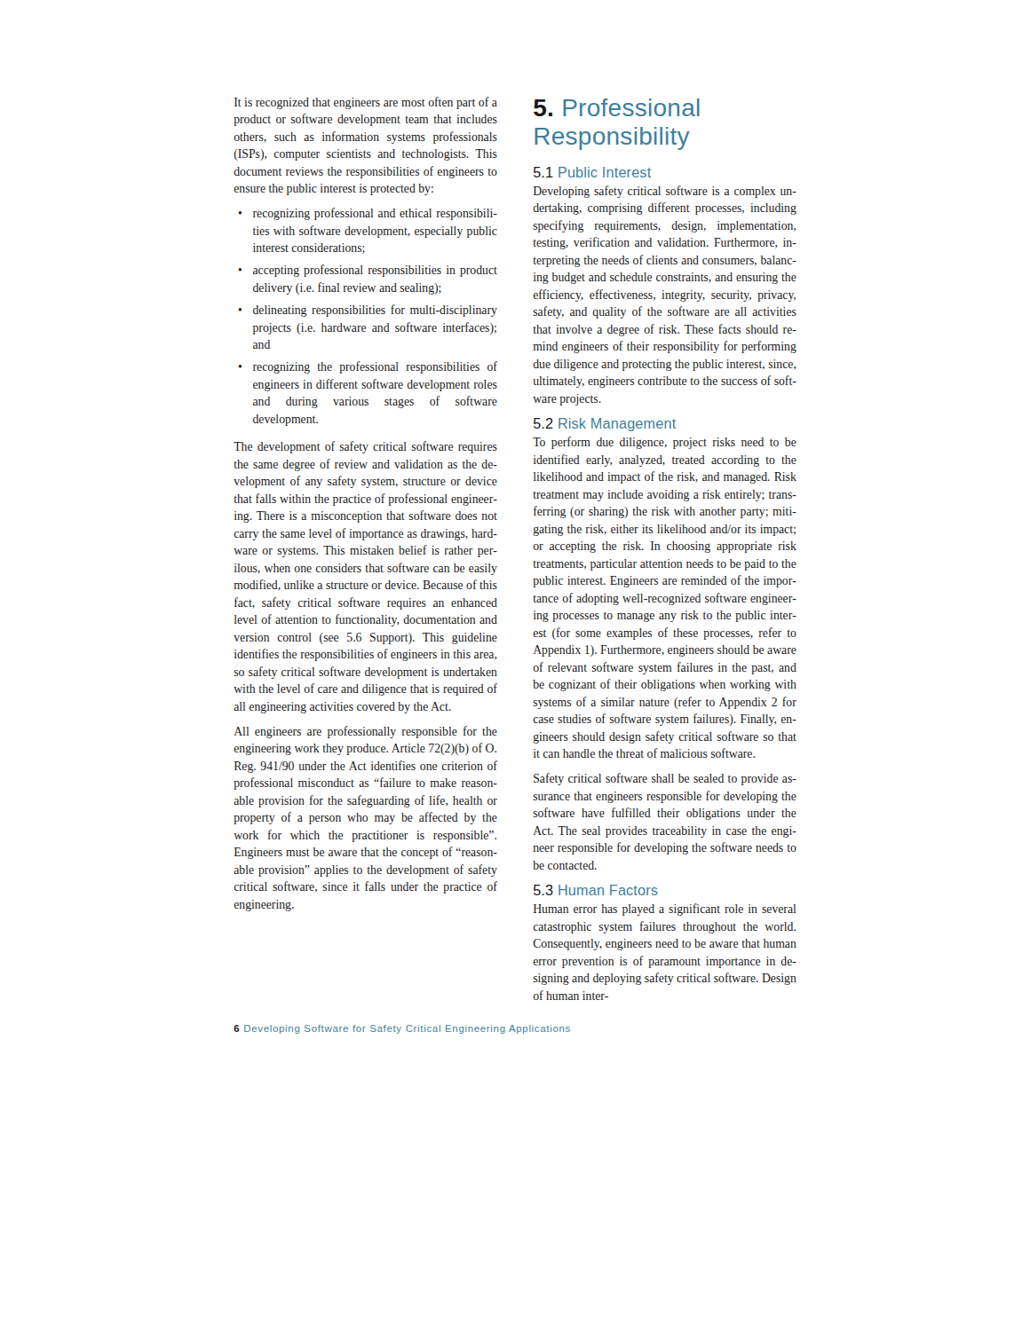It is recognized that engineers are most often part of a product or software development team that includes others, such as information systems professionals (ISPs), computer scientists and technologists. This document reviews the responsibilities of engineers to ensure the public interest is protected by:
recognizing professional and ethical responsibilities with software development, especially public interest considerations;
accepting professional responsibilities in product delivery (i.e. final review and sealing);
delineating responsibilities for multi-disciplinary projects (i.e. hardware and software interfaces); and
recognizing the professional responsibilities of engineers in different software development roles and during various stages of software development.
The development of safety critical software requires the same degree of review and validation as the development of any safety system, structure or device that falls within the practice of professional engineering. There is a misconception that software does not carry the same level of importance as drawings, hardware or systems. This mistaken belief is rather perilous, when one considers that software can be easily modified, unlike a structure or device. Because of this fact, safety critical software requires an enhanced level of attention to functionality, documentation and version control (see 5.6 Support). This guideline identifies the responsibilities of engineers in this area, so safety critical software development is undertaken with the level of care and diligence that is required of all engineering activities covered by the Act.
All engineers are professionally responsible for the engineering work they produce. Article 72(2)(b) of O. Reg. 941/90 under the Act identifies one criterion of professional misconduct as “failure to make reasonable provision for the safeguarding of life, health or property of a person who may be affected by the work for which the practitioner is responsible”. Engineers must be aware that the concept of “reasonable provision” applies to the development of safety critical software, since it falls under the practice of engineering.
5. Professional Responsibility
5.1 Public Interest
Developing safety critical software is a complex undertaking, comprising different processes, including specifying requirements, design, implementation, testing, verification and validation. Furthermore, interpreting the needs of clients and consumers, balancing budget and schedule constraints, and ensuring the efficiency, effectiveness, integrity, security, privacy, safety, and quality of the software are all activities that involve a degree of risk. These facts should remind engineers of their responsibility for performing due diligence and protecting the public interest, since, ultimately, engineers contribute to the success of software projects.
5.2 Risk Management
To perform due diligence, project risks need to be identified early, analyzed, treated according to the likelihood and impact of the risk, and managed. Risk treatment may include avoiding a risk entirely; transferring (or sharing) the risk with another party; mitigating the risk, either its likelihood and/or its impact; or accepting the risk. In choosing appropriate risk treatments, particular attention needs to be paid to the public interest. Engineers are reminded of the importance of adopting well-recognized software engineering processes to manage any risk to the public interest (for some examples of these processes, refer to Appendix 1). Furthermore, engineers should be aware of relevant software system failures in the past, and be cognizant of their obligations when working with systems of a similar nature (refer to Appendix 2 for case studies of software system failures). Finally, engineers should design safety critical software so that it can handle the threat of malicious software.
Safety critical software shall be sealed to provide assurance that engineers responsible for developing the software have fulfilled their obligations under the Act. The seal provides traceability in case the engineer responsible for developing the software needs to be contacted.
5.3 Human Factors
Human error has played a significant role in several catastrophic system failures throughout the world. Consequently, engineers need to be aware that human error prevention is of paramount importance in designing and deploying safety critical software. Design of human inter-
6 Developing Software for Safety Critical Engineering Applications